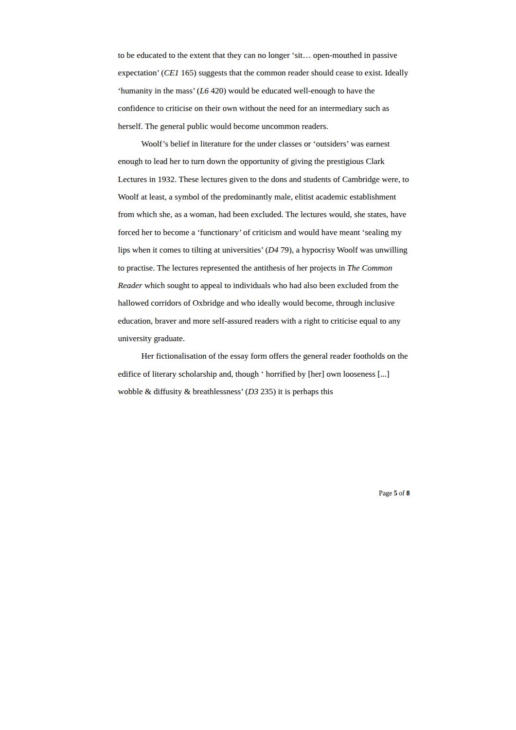to be educated to the extent that they can no longer ‘sit… open-mouthed in passive expectation’ (CE1 165) suggests that the common reader should cease to exist. Ideally ‘humanity in the mass’ (L6 420) would be educated well-enough to have the confidence to criticise on their own without the need for an intermediary such as herself. The general public would become uncommon readers.
Woolf’s belief in literature for the under classes or ‘outsiders’ was earnest enough to lead her to turn down the opportunity of giving the prestigious Clark Lectures in 1932. These lectures given to the dons and students of Cambridge were, to Woolf at least, a symbol of the predominantly male, elitist academic establishment from which she, as a woman, had been excluded. The lectures would, she states, have forced her to become a ‘functionary’ of criticism and would have meant ‘sealing my lips when it comes to tilting at universities’ (D4 79), a hypocrisy Woolf was unwilling to practise. The lectures represented the antithesis of her projects in The Common Reader which sought to appeal to individuals who had also been excluded from the hallowed corridors of Oxbridge and who ideally would become, through inclusive education, braver and more self-assured readers with a right to criticise equal to any university graduate.
Her fictionalisation of the essay form offers the general reader footholds on the edifice of literary scholarship and, though ‘ horrified by [her] own looseness [...] wobble & diffusity & breathlessness’ (D3 235) it is perhaps this
Page 5 of 8